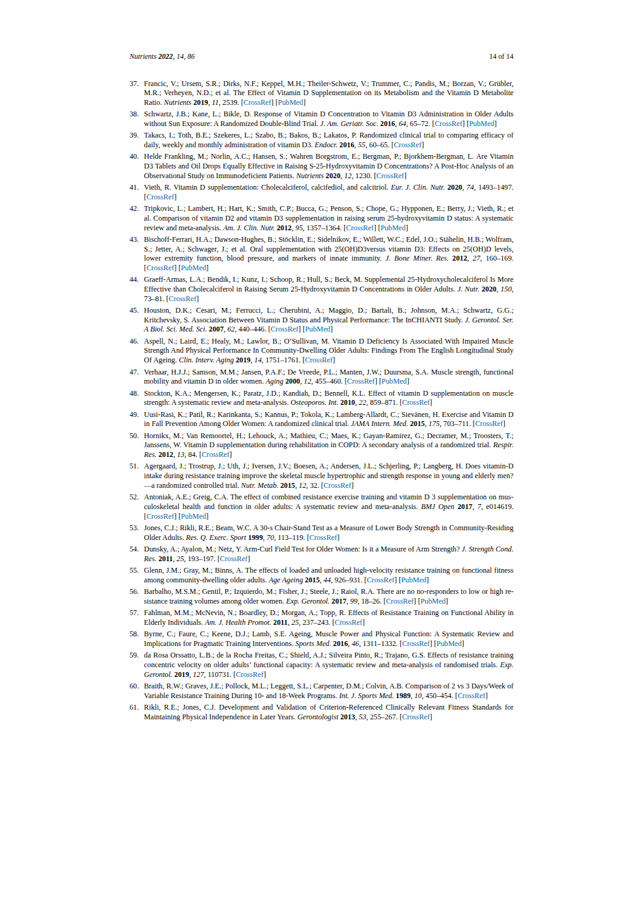Nutrients 2022, 14, 86 14 of 14
Francic, V.; Ursem, S.R.; Dirks, N.F.; Keppel, M.H.; Theiler-Schwetz, V.; Trummer, C.; Pandis, M.; Borzan, V.; Grübler, M.R.; Verheyen, N.D.; et al. The Effect of Vitamin D Supplementation on its Metabolism and the Vitamin D Metabolite Ratio. Nutrients 2019, 11, 2539. [CrossRef] [PubMed]
Schwartz, J.B.; Kane, L.; Bikle, D. Response of Vitamin D Concentration to Vitamin D3 Administration in Older Adults without Sun Exposure: A Randomized Double-Blind Trial. J. Am. Geriatr. Soc. 2016, 64, 65–72. [CrossRef] [PubMed]
Takacs, I.; Toth, B.E.; Szekeres, L.; Szabo, B.; Bakos, B.; Lakatos, P. Randomized clinical trial to comparing efficacy of daily, weekly and monthly administration of vitamin D3. Endocr. 2016, 55, 60–65. [CrossRef]
Helde Frankling, M.; Norlin, A.C.; Hansen, S.; Wahren Borgstrom, E.; Bergman, P.; Bjorkhem-Bergman, L. Are Vitamin D3 Tablets and Oil Drops Equally Effective in Raising S-25-Hydroxyvitamin D Concentrations? A Post-Hoc Analysis of an Observational Study on Immunodeficient Patients. Nutrients 2020, 12, 1230. [CrossRef]
Vieth, R. Vitamin D supplementation: Cholecalciferol, calcifediol, and calcitriol. Eur. J. Clin. Nutr. 2020, 74, 1493–1497. [CrossRef]
Tripkovic, L.; Lambert, H.; Hart, K.; Smith, C.P.; Bucca, G.; Penson, S.; Chope, G.; Hypponen, E.; Berry, J.; Vieth, R.; et al. Comparison of vitamin D2 and vitamin D3 supplementation in raising serum 25-hydroxyvitamin D status: A systematic review and meta-analysis. Am. J. Clin. Nutr. 2012, 95, 1357–1364. [CrossRef] [PubMed]
Bischoff-Ferrari, H.A.; Dawson-Hughes, B.; Stöcklin, E.; Sidelnikov, E.; Willett, W.C.; Edel, J.O.; Stähelin, H.B.; Wolfram, S.; Jetter, A.; Schwager, J.; et al. Oral supplementation with 25(OH)D3versus vitamin D3: Effects on 25(OH)D levels, lower extremity function, blood pressure, and markers of innate immunity. J. Bone Miner. Res. 2012, 27, 160–169. [CrossRef] [PubMed]
Graeff-Armas, L.A.; Bendik, I.; Kunz, I.; Schoop, R.; Hull, S.; Beck, M. Supplemental 25-Hydroxycholecalciferol Is More Effective than Cholecalciferol in Raising Serum 25-Hydroxyvitamin D Concentrations in Older Adults. J. Nutr. 2020, 150, 73–81. [CrossRef]
Houston, D.K.; Cesari, M.; Ferrucci, L.; Cherubini, A.; Maggio, D.; Bartali, B.; Johnson, M.A.; Schwartz, G.G.; Kritchevsky, S. Association Between Vitamin D Status and Physical Performance: The InCHIANTI Study. J. Gerontol. Ser. A Biol. Sci. Med. Sci. 2007, 62, 440–446. [CrossRef] [PubMed]
Aspell, N.; Laird, E.; Healy, M.; Lawlor, B.; O’Sullivan, M. Vitamin D Deficiency Is Associated With Impaired Muscle Strength And Physical Performance In Community-Dwelling Older Adults: Findings From The English Longitudinal Study Of Ageing. Clin. Interv. Aging 2019, 14, 1751–1761. [CrossRef]
Verhaar, H.J.J.; Samson, M.M.; Jansen, P.A.F.; De Vreede, P.L.; Manten, J.W.; Duursma, S.A. Muscle strength, functional mobility and vitamin D in older women. Aging 2000, 12, 455–460. [CrossRef] [PubMed]
Stockton, K.A.; Mengersen, K.; Paratz, J.D.; Kandiah, D.; Bennell, K.L. Effect of vitamin D supplementation on muscle strength: A systematic review and meta-analysis. Osteoporos. Int. 2010, 22, 859–871. [CrossRef]
Uusi-Rasi, K.; Patil, R.; Karinkanta, S.; Kannus, P.; Tokola, K.; Lamberg-Allardt, C.; Sievänen, H. Exercise and Vitamin D in Fall Prevention Among Older Women: A randomized clinical trial. JAMA Intern. Med. 2015, 175, 703–711. [CrossRef]
Hornikx, M.; Van Remoortel, H.; Lehouck, A.; Mathieu, C.; Maes, K.; Gayan-Ramirez, G.; Decramer, M.; Troosters, T.; Janssens, W. Vitamin D supplementation during rehabilitation in COPD: A secondary analysis of a randomized trial. Respir. Res. 2012, 13, 84. [CrossRef]
Agergaard, J.; Trostrup, J.; Uth, J.; Iversen, J.V.; Boesen, A.; Andersen, J.L.; Schjerling, P.; Langberg, H. Does vitamin-D intake during resistance training improve the skeletal muscle hypertrophic and strength response in young and elderly men?—a randomized controlled trial. Nutr. Metab. 2015, 12, 32. [CrossRef]
Antoniak, A.E.; Greig, C.A. The effect of combined resistance exercise training and vitamin D 3 supplementation on musculoskeletal health and function in older adults: A systematic review and meta-analysis. BMJ Open 2017, 7, e014619. [CrossRef] [PubMed]
Jones, C.J.; Rikli, R.E.; Beam, W.C. A 30-s Chair-Stand Test as a Measure of Lower Body Strength in Community-Residing Older Adults. Res. Q. Exerc. Sport 1999, 70, 113–119. [CrossRef]
Dunsky, A.; Ayalon, M.; Netz, Y. Arm-Curl Field Test for Older Women: Is it a Measure of Arm Strength? J. Strength Cond. Res. 2011, 25, 193–197. [CrossRef]
Glenn, J.M.; Gray, M.; Binns, A. The effects of loaded and unloaded high-velocity resistance training on functional fitness among community-dwelling older adults. Age Ageing 2015, 44, 926–931. [CrossRef] [PubMed]
Barbalho, M.S.M.; Gentil, P.; Izquierdo, M.; Fisher, J.; Steele, J.; Raiol, R.A. There are no no-responders to low or high resistance training volumes among older women. Exp. Gerontol. 2017, 99, 18–26. [CrossRef] [PubMed]
Fahlman, M.M.; McNevin, N.; Boardley, D.; Morgan, A.; Topp, R. Effects of Resistance Training on Functional Ability in Elderly Individuals. Am. J. Health Promot. 2011, 25, 237–243. [CrossRef]
Byrne, C.; Faure, C.; Keene, D.J.; Lamb, S.E. Ageing, Muscle Power and Physical Function: A Systematic Review and Implications for Pragmatic Training Interventions. Sports Med. 2016, 46, 1311–1332. [CrossRef] [PubMed]
da Rosa Orssatto, L.B.; de la Rocha Freitas, C.; Shield, A.J.; Silveira Pinto, R.; Trajano, G.S. Effects of resistance training concentric velocity on older adults’ functional capacity: A systematic review and meta-analysis of randomised trials. Exp. Gerontol. 2019, 127, 110731. [CrossRef]
Braith, R.W.; Graves, J.E.; Pollock, M.L.; Leggett, S.L.; Carpenter, D.M.; Colvin, A.B. Comparison of 2 vs 3 Days/Week of Variable Resistance Training During 10- and 18-Week Programs. Int. J. Sports Med. 1989, 10, 450–454. [CrossRef]
Rikli, R.E.; Jones, C.J. Development and Validation of Criterion-Referenced Clinically Relevant Fitness Standards for Maintaining Physical Independence in Later Years. Gerontologist 2013, 53, 255–267. [CrossRef]